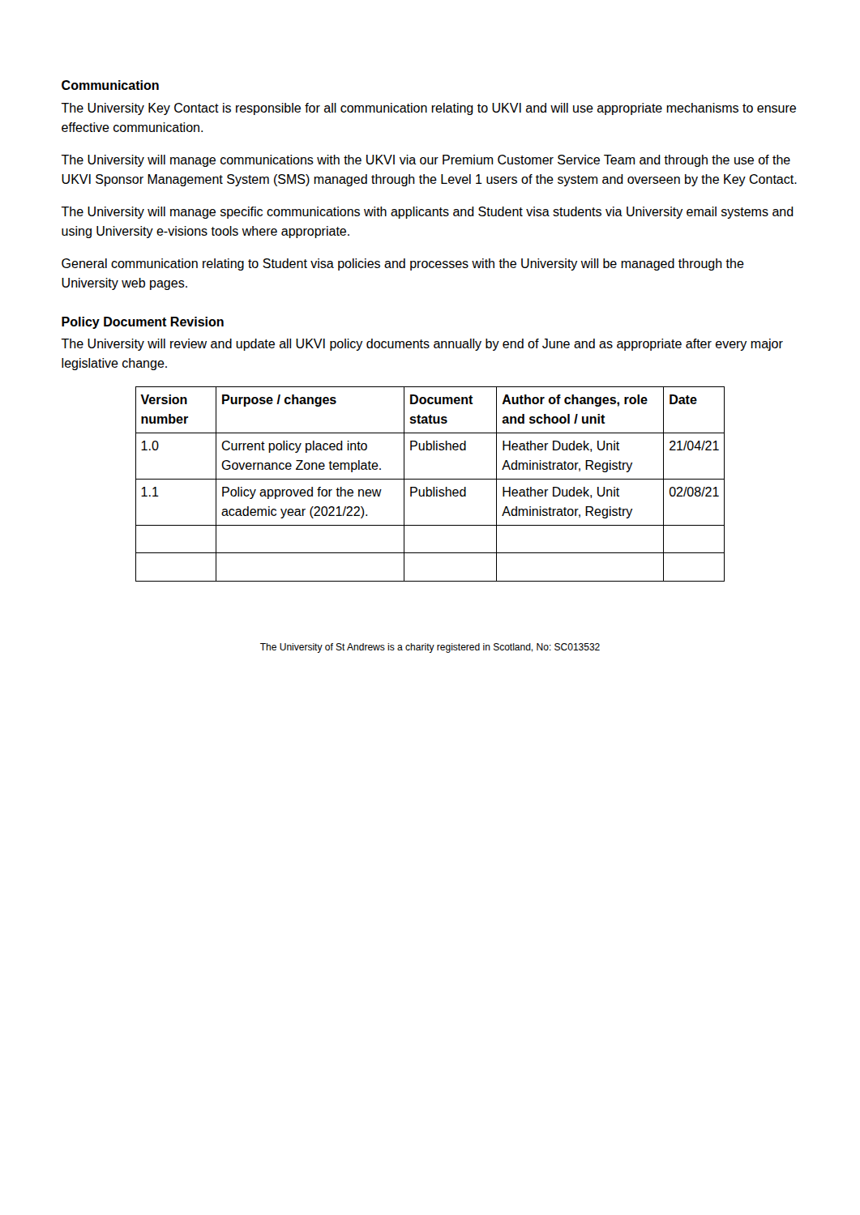Communication
The University Key Contact is responsible for all communication relating to UKVI and will use appropriate mechanisms to ensure effective communication.
The University will manage communications with the UKVI via our Premium Customer Service Team and through the use of the UKVI Sponsor Management System (SMS) managed through the Level 1 users of the system and overseen by the Key Contact.
The University will manage specific communications with applicants and Student visa students via University email systems and using University e-visions tools where appropriate.
General communication relating to Student visa policies and processes with the University will be managed through the University web pages.
Policy Document Revision
The University will review and update all UKVI policy documents annually by end of June and as appropriate after every major legislative change.
| Version number | Purpose / changes | Document status | Author of changes, role and school / unit | Date |
| --- | --- | --- | --- | --- |
| 1.0 | Current policy placed into Governance Zone template. | Published | Heather Dudek, Unit Administrator, Registry | 21/04/21 |
| 1.1 | Policy approved for the new academic year (2021/22). | Published | Heather Dudek, Unit Administrator, Registry | 02/08/21 |
The University of St Andrews is a charity registered in Scotland, No: SC013532